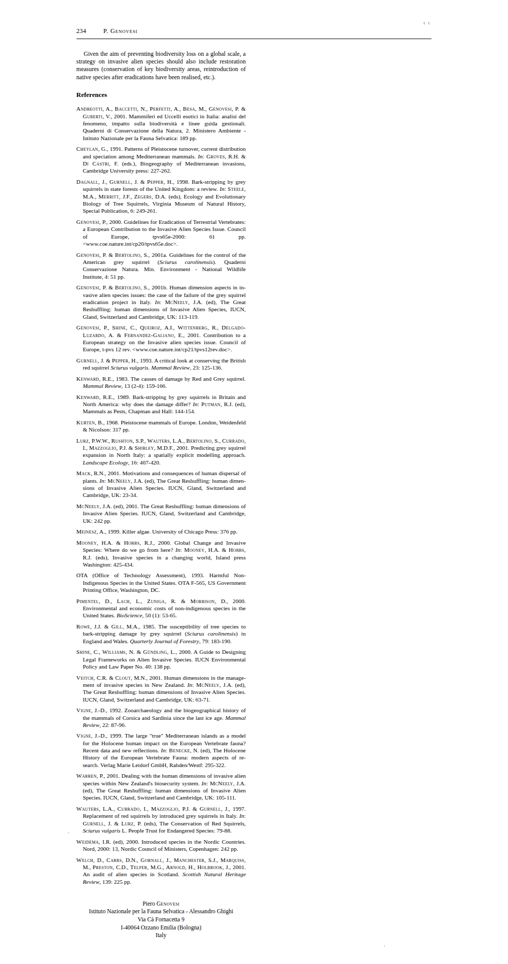t t
234 P. Genovesi
Given the aim of preventing biodiversity loss on a global scale, a strategy on invasive alien species should also include restoration measures (conservation of key biodiversity areas, reintroduction of native species after eradications have been realised, etc.).
References
Andreotti, A., Baccetti, N., Perfetti, A., Besa, M., Genovesi, P. & Guberti, V., 2001. Mammiferi ed Uccelli esotici in Italia: analisi del fenomeno, impatto sulla biodiversità e linee guida gestionali. Quaderni di Conservazione della Natura, 2. Ministero Ambiente - Istituto Nazionale per la Fauna Selvatica: 189 pp.
Cheylan, G., 1991. Patterns of Pleistocene turnover, current distribution and speciation among Mediterranean mammals. In: Groves, R.H. & Di Castri, F. (eds.), Biogeography of Mediterranean invasions, Cambridge University press: 227-262.
Dagnall, J., Gurnell, J. & Pepper, H., 1998. Bark-stripping by grey squirrels in state forests of the United Kingdom: a review. In: Steele, M.A., Merritt, J.F., Zegers, D.A. (eds), Ecology and Evolutionary Biology of Tree Squirrels, Virginia Museum of Natural History, Special Publication, 6: 249-261.
Genovesi, P., 2000. Guidelines for Eradication of Terrestrial Vertebrates: a European Contribution to the Invasive Alien Species Issue. Council of Europe, tpvs65e-2000: 61 pp. <www.coe.nature.int/cp20/tpvs65e.doc>.
Genovesi, P. & Bertolino, S., 2001a. Guidelines for the control of the American grey squirrel (Sciurus carolinensis). Quaderni Conservazione Natura. Min. Environment - National Wildlife Institute, 4: 51 pp.
Genovesi, P. & Bertolino, S., 2001b. Human dimension aspects in invasive alien species issues: the case of the failure of the grey squirrel eradication project in Italy. In: McNeely, J.A. (ed), The Great Reshuffling: human dimensions of Invasive Alien Species, IUCN, Gland, Switzerland and Cambridge, UK: 113-119.
Genovesi, P., Shine, C., Queiroz, A.I., Wittenberg, R., Delgado-Luzardo, A. & Fernandez-Galiano, E., 2001. Contribution to a European strategy on the Invasive alien species issue. Council of Europe, t-pvs 12 rev. <www.coe.nature.int/cp21/tpvs12rev.doc>.
Gurnell, J. & Pepper, H., 1993. A critical look at conserving the British red squirrel Sciurus vulgaris. Mammal Review, 23: 125-136.
Kenward, R.E., 1983. The causes of damage by Red and Grey squirrel. Mammal Review, 13 (2-4): 159-166.
Kenward, R.E., 1989. Bark-stripping by grey squirrels in Britain and North America: why does the damage differ? In: Putman, R.J. (ed), Mammals as Pests, Chapman and Hall: 144-154.
Kurten, B., 1968. Pleistocene mammals of Europe. London, Weidenfeld & Nicolson: 317 pp.
Lurz, P.W.W., Rushton, S.P., Wauters, L.A., Bertolino, S., Currado, I., Mazzoglio, P.J. & Shirley, M.D.F., 2001. Predicting grey squirrel expansion in North Italy: a spatially explicit modelling approach. Landscape Ecology, 16: 407-420.
Mack, R.N., 2001. Motivations and consequences of human dispersal of plants. In: McNeely, J.A. (ed), The Great Reshuffling: human dimensions of Invasive Alien Species. IUCN, Gland, Switzerland and Cambridge, UK: 23-34.
McNeely, J.A. (ed), 2001. The Great Reshuffling: human dimensions of Invasive Alien Species. IUCN, Gland, Switzerland and Cambridge, UK: 242 pp.
Meinesz, A., 1999. Killer algae. University of Chicago Press: 376 pp.
Mooney, H.A. & Hobbs, R.J., 2000. Global Change and Invasive Species: Where do we go from here? In: Mooney, H.A. & Hobbs, R.J. (eds), Invasive species in a changing world, Island press Washington: 425-434.
OTA (Office of Technology Assessment), 1993. Harmful Non-Indigenous Species in the United States. OTA F-565, US Government Printing Office, Washington, DC.
Pimentel, D., Lach, L., Zuniga, R. & Morrison, D., 2000. Environmental and economic costs of non-indigenous species in the United States. BioScience, 50 (1): 53-65.
Rowe, J.J. & Gill, M.A., 1985. The susceptibility of tree species to bark-stripping damage by grey squirrel (Sciurus carolinensis) in England and Wales. Quarterly Journal of Forestry, 79: 183-190.
Shine, C., Williams, N. & Gündling, L., 2000. A Guide to Designing Legal Frameworks on Alien Invasive Species. IUCN Environmental Policy and Law Paper No. 40: 138 pp.
Veitch, C.R. & Clout, M.N., 2001. Human dimensions in the management of invasive species in New Zealand. In: McNeely, J.A. (ed), The Great Reshuffling: human dimensions of Invasive Alien Species. IUCN, Gland, Switzerland and Cambridge, UK: 63-71.
Vigne, J.-D., 1992. Zooarchaeology and the biogeographical history of the mammals of Corsica and Sardinia since the last ice age. Mammal Review, 22: 87-96.
Vigne, J.-D., 1999. The large "true" Mediterranean islands as a model for the Holocene human impact on the European Vertebrate fauna? Recent data and new reflections. In: Benecke, N. (ed), The Holocene History of the European Vertebrate Fauna: modern aspects of research. Verlag Marie Leidorf GmbH, Rahden/Westf: 295-322.
Warren, P., 2001. Dealing with the human dimensions of invasive alien species within New Zealand's biosecurity system. In: McNeely, J.A. (ed), The Great Reshuffling: human dimensions of Invasive Alien Species. IUCN, Gland, Switzerland and Cambridge, UK: 105-111.
Wauters, L.A., Currado, I., Mazzoglio, P.J. & Gurnell, J., 1997. Replacement of red squirrels by introduced grey squirrels in Italy. In: Gurnell, J. & Lurz, P. (eds), The Conservation of Red Squirrels, Sciurus vulgaris L. People Trust for Endangered Species: 79-88.
Weidema, I.R. (ed), 2000. Introduced species in the Nordic Countries. Nord, 2000: 13, Nordic Council of Ministers, Copenhagen: 242 pp.
Welch, D., Carrs, D.N., Gornall, J., Manchester, S.J., Marquiss, M., Preston, C.D., Telfer, M.G., Arnold, H., Holbrook, J., 2001. An audit of alien species in Scotland. Scottish Natural Heritage Review, 139: 225 pp.
Piero Genovesi
Istituto Nazionale per la Fauna Selvatica - Alessandro Ghighi
Via Cà Fornacetta 9
I-40064 Ozzano Emilia (Bologna)
Italy
·
·